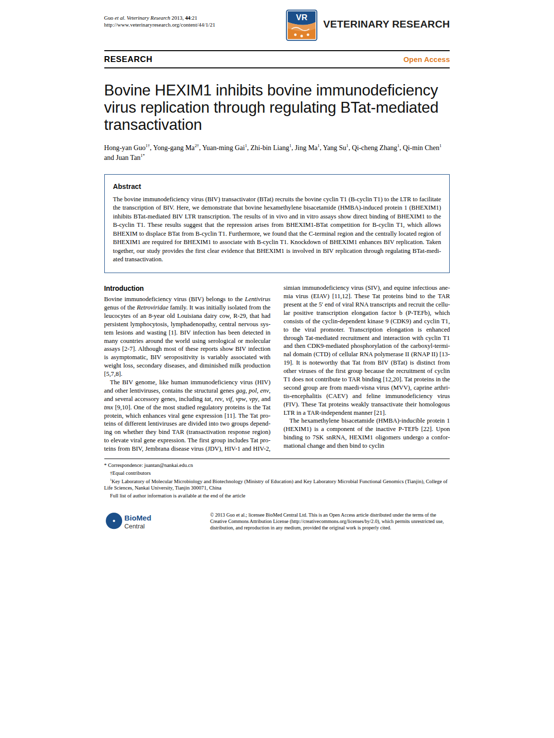Guo et al. Veterinary Research 2013, 44:21
http://www.veterinaryresearch.org/content/44/1/21
VR
VETERINARY RESEARCH
RESEARCH
Open Access
Bovine HEXIM1 inhibits bovine immunodeficiency virus replication through regulating BTat-mediated transactivation
Hong-yan Guo1†, Yong-gang Ma2†, Yuan-ming Gai1, Zhi-bin Liang1, Jing Ma1, Yang Su1, Qi-cheng Zhang1, Qi-min Chen1 and Juan Tan1*
Abstract
The bovine immunodeficiency virus (BIV) transactivator (BTat) recruits the bovine cyclin T1 (B-cyclin T1) to the LTR to facilitate the transcription of BIV. Here, we demonstrate that bovine hexamethylene bisacetamide (HMBA)-induced protein 1 (BHEXIM1) inhibits BTat-mediated BIV LTR transcription. The results of in vivo and in vitro assays show direct binding of BHEXIM1 to the B-cyclin T1. These results suggest that the repression arises from BHEXIM1-BTat competition for B-cyclin T1, which allows BHEXIM to displace BTat from B-cyclin T1. Furthermore, we found that the C-terminal region and the centrally located region of BHEXIM1 are required for BHEXIM1 to associate with B-cyclin T1. Knockdown of BHEXIM1 enhances BIV replication. Taken together, our study provides the first clear evidence that BHEXIM1 is involved in BIV replication through regulating BTat-mediated transactivation.
Introduction
Bovine immunodeficiency virus (BIV) belongs to the Lentivirus genus of the Retroviridae family. It was initially isolated from the leucocytes of an 8-year old Louisiana dairy cow, R-29, that had persistent lymphocytosis, lymphadenopathy, central nervous system lesions and wasting [1]. BIV infection has been detected in many countries around the world using serological or molecular assays [2-7]. Although most of these reports show BIV infection is asymptomatic, BIV seropositivity is variably associated with weight loss, secondary diseases, and diminished milk production [5,7,8].
The BIV genome, like human immunodeficiency virus (HIV) and other lentiviruses, contains the structural genes gag, pol, env, and several accessory genes, including tat, rev, vif, vpw, vpy, and tmx [9,10]. One of the most studied regulatory proteins is the Tat protein, which enhances viral gene expression [11]. The Tat proteins of different lentiviruses are divided into two groups depending on whether they bind TAR (transactivation response region) to elevate viral gene expression. The first group includes Tat proteins from BIV, Jembrana disease virus (JDV), HIV-1 and HIV-2, simian immunodeficiency virus (SIV), and equine infectious anemia virus (EIAV) [11,12]. These Tat proteins bind to the TAR present at the 5′ end of viral RNA transcripts and recruit the cellular positive transcription elongation factor b (P-TEFb), which consists of the cyclin-dependent kinase 9 (CDK9) and cyclin T1, to the viral promoter. Transcription elongation is enhanced through Tat-mediated recruitment and interaction with cyclin T1 and then CDK9-mediated phosphorylation of the carboxyl-terminal domain (CTD) of cellular RNA polymerase II (RNAP II) [13-19]. It is noteworthy that Tat from BIV (BTat) is distinct from other viruses of the first group because the recruitment of cyclin T1 does not contribute to TAR binding [12,20]. Tat proteins in the second group are from maedi-visna virus (MVV), caprine arthritis-encephalitis (CAEV) and feline immunodeficiency virus (FIV). These Tat proteins weakly transactivate their homologous LTR in a TAR-independent manner [21].
The hexamethylene bisacetamide (HMBA)-inducible protein 1 (HEXIM1) is a component of the inactive P-TEFb [22]. Upon binding to 7SK snRNA, HEXIM1 oligomers undergo a conformational change and then bind to cyclin
* Correspondence: juantan@nankai.edu.cn
†Equal contributors
1Key Laboratory of Molecular Microbiology and Biotechnology (Ministry of Education) and Key Laboratory Microbial Functional Genomics (Tianjin), College of Life Sciences, Nankai University, Tianjin 300071, China
Full list of author information is available at the end of the article
BioMed Central
© 2013 Guo et al.; licensee BioMed Central Ltd. This is an Open Access article distributed under the terms of the Creative Commons Attribution License (http://creativecommons.org/licenses/by/2.0), which permits unrestricted use, distribution, and reproduction in any medium, provided the original work is properly cited.